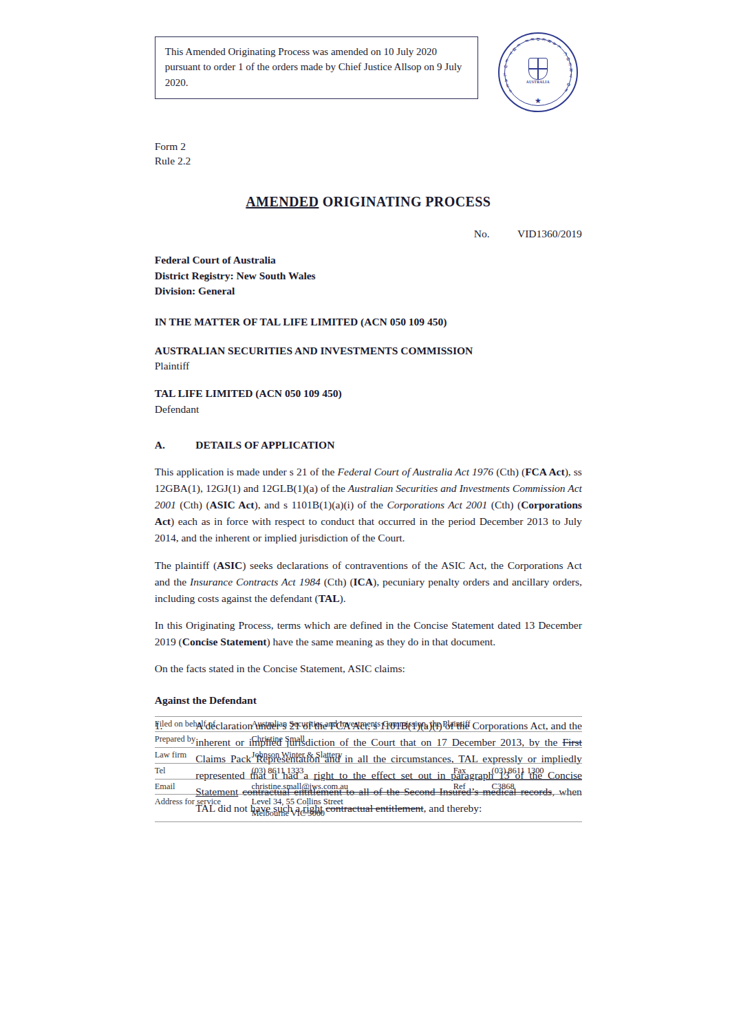This Amended Originating Process was amended on 10 July 2020 pursuant to order 1 of the orders made by Chief Justice Allsop on 9 July 2020.
S E A L O F T H E F E D E R A L C O U R T O F
AUSTRALIA
★
Form 2
Rule 2.2
AMENDED ORIGINATING PROCESS
No. VID1360/2019
Federal Court of Australia
District Registry: New South Wales
Division: General
IN THE MATTER OF TAL LIFE LIMITED (ACN 050 109 450)
AUSTRALIAN SECURITIES AND INVESTMENTS COMMISSION
Plaintiff
TAL LIFE LIMITED (ACN 050 109 450)
Defendant
A. DETAILS OF APPLICATION
This application is made under s 21 of the Federal Court of Australia Act 1976 (Cth) (FCA Act), ss 12GBA(1), 12GJ(1) and 12GLB(1)(a) of the Australian Securities and Investments Commission Act 2001 (Cth) (ASIC Act), and s 1101B(1)(a)(i) of the Corporations Act 2001 (Cth) (Corporations Act) each as in force with respect to conduct that occurred in the period December 2013 to July 2014, and the inherent or implied jurisdiction of the Court.
The plaintiff (ASIC) seeks declarations of contraventions of the ASIC Act, the Corporations Act and the Insurance Contracts Act 1984 (Cth) (ICA), pecuniary penalty orders and ancillary orders, including costs against the defendant (TAL).
In this Originating Process, terms which are defined in the Concise Statement dated 13 December 2019 (Concise Statement) have the same meaning as they do in that document.
On the facts stated in the Concise Statement, ASIC claims:
Against the Defendant
1.
A declaration under s 21 of the FCA Act, s 1101B(1)(a)(i) of the Corporations Act, and the inherent or implied jurisdiction of the Court that on 17 December 2013, by the First Claims Pack Representation and in all the circumstances, TAL expressly or impliedly represented that it had a right to the effect set out in paragraph 13 of the Concise Statement contractual entitlement to all of the Second Insured’s medical records, when TAL did not have such a right contractual entitlement, and thereby:
| Filed on behalf of | Australian Securities and Investments Commission, the Plaintiff |
| Prepared by | Christine Small |
| Law firm | Johnson Winter & Slattery |
| Tel | (03) 8611 1333 | Fax | (03) 8611 1300 |
| Email | christine.small@jws.com.au | Ref | C3868 |
| Address for service | Level 34, 55 Collins Street Melbourne VIC 3000 |